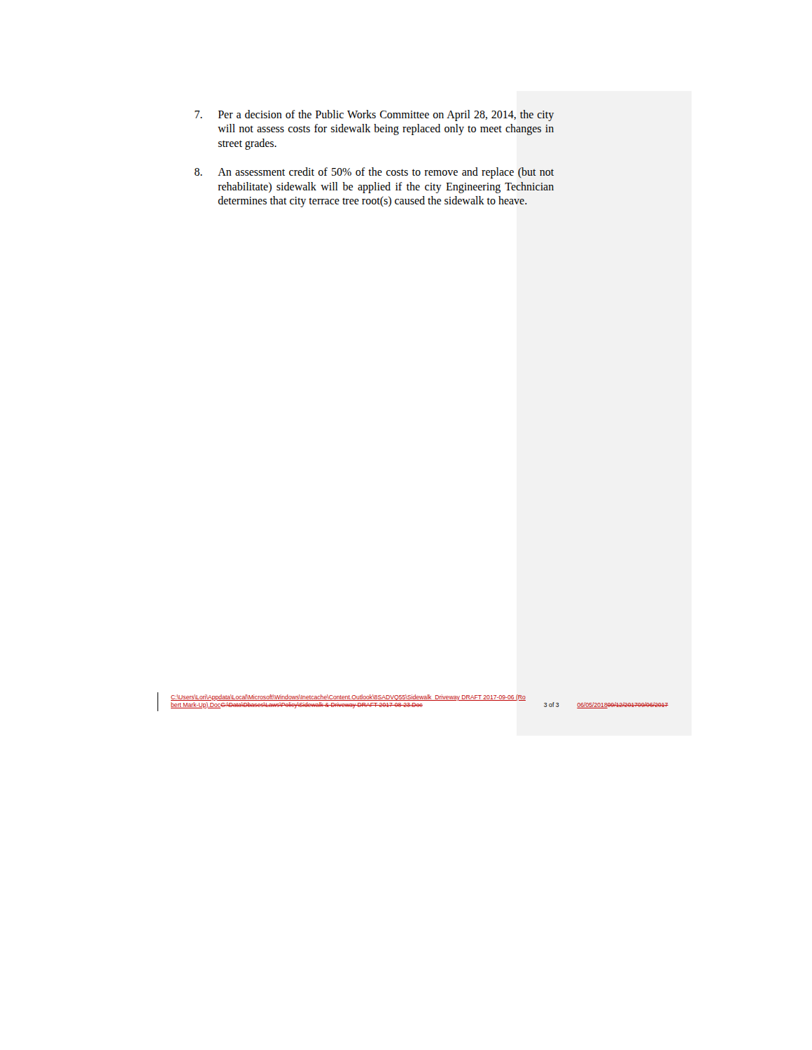7. Per a decision of the Public Works Committee on April 28, 2014, the city will not assess costs for sidewalk being replaced only to meet changes in street grades.
8. An assessment credit of 50% of the costs to remove and replace (but not rehabilitate) sidewalk will be applied if the city Engineering Technician determines that city terrace tree root(s) caused the sidewalk to heave.
C:\Users\Lori\Appdata\Local\Microsoft\Windows\Inetcache\Content.Outlook\8SADVQ55\Sidewalk Driveway DRAFT 2017-09-06 (Robert Mark-Up).Doc G:\Data\Dbases\Laws\Policy\Sidewalk & Driveway DRAFT 2017-08-23.Doc
3 of 3
06/05/201809/12/201709/06/2017